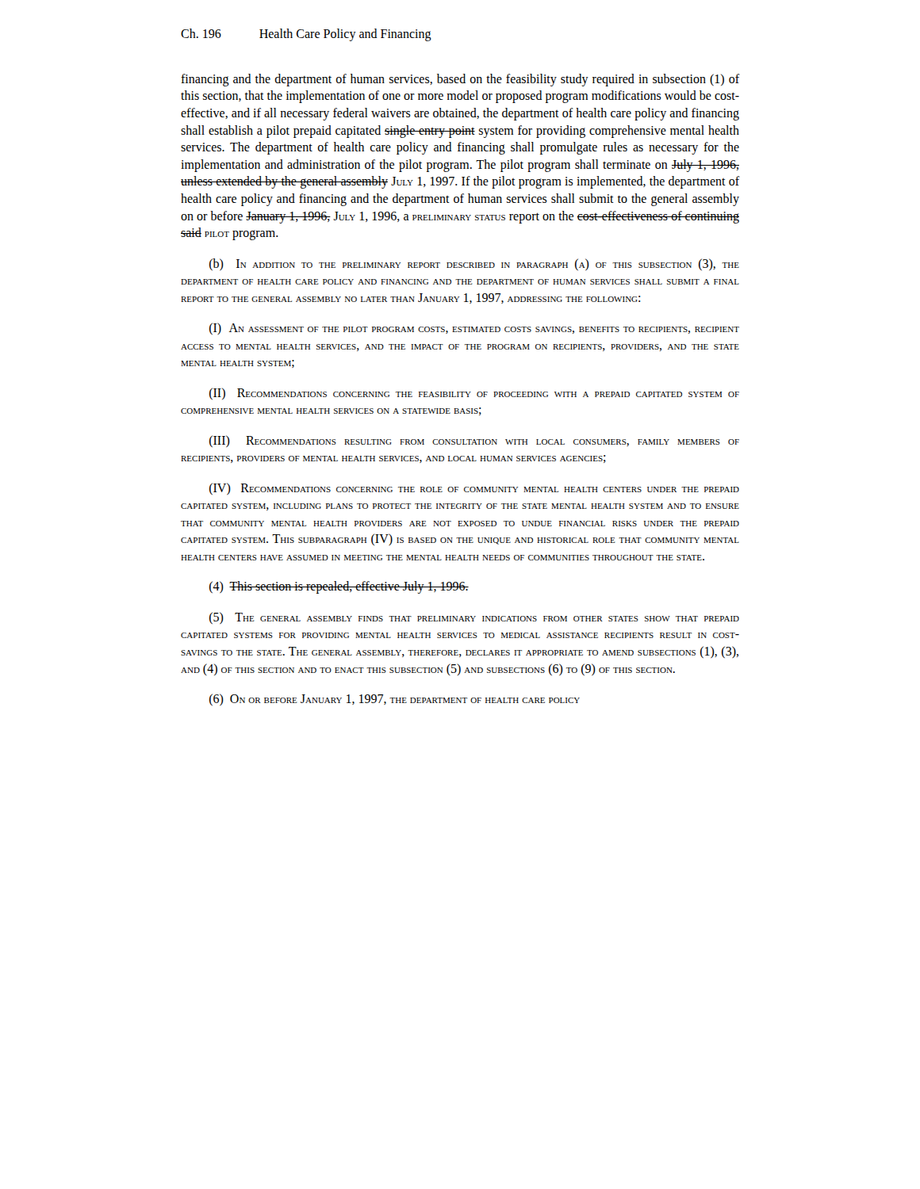Ch. 196 Health Care Policy and Financing
financing and the department of human services, based on the feasibility study required in subsection (1) of this section, that the implementation of one or more model or proposed program modifications would be cost-effective, and if all necessary federal waivers are obtained, the department of health care policy and financing shall establish a pilot prepaid capitated single entry point system for providing comprehensive mental health services. The department of health care policy and financing shall promulgate rules as necessary for the implementation and administration of the pilot program. The pilot program shall terminate on July 1, 1996, unless extended by the general assembly July 1, 1997. If the pilot program is implemented, the department of health care policy and financing and the department of human services shall submit to the general assembly on or before January 1, 1996, July 1, 1996, a preliminary status report on the cost-effectiveness of continuing said pilot program.
(b) In addition to the preliminary report described in paragraph (a) of this subsection (3), the department of health care policy and financing and the department of human services shall submit a final report to the general assembly no later than January 1, 1997, addressing the following:
(I) An assessment of the pilot program costs, estimated costs savings, benefits to recipients, recipient access to mental health services, and the impact of the program on recipients, providers, and the state mental health system;
(II) Recommendations concerning the feasibility of proceeding with a prepaid capitated system of comprehensive mental health services on a statewide basis;
(III) Recommendations resulting from consultation with local consumers, family members of recipients, providers of mental health services, and local human services agencies;
(IV) Recommendations concerning the role of community mental health centers under the prepaid capitated system, including plans to protect the integrity of the state mental health system and to ensure that community mental health providers are not exposed to undue financial risks under the prepaid capitated system. This subparagraph (IV) is based on the unique and historical role that community mental health centers have assumed in meeting the mental health needs of communities throughout the state.
(4) This section is repealed, effective July 1, 1996.
(5) The general assembly finds that preliminary indications from other states show that prepaid capitated systems for providing mental health services to medical assistance recipients result in cost-savings to the state. The general assembly, therefore, declares it appropriate to amend subsections (1), (3), and (4) of this section and to enact this subsection (5) and subsections (6) to (9) of this section.
(6) On or before January 1, 1997, the department of health care policy